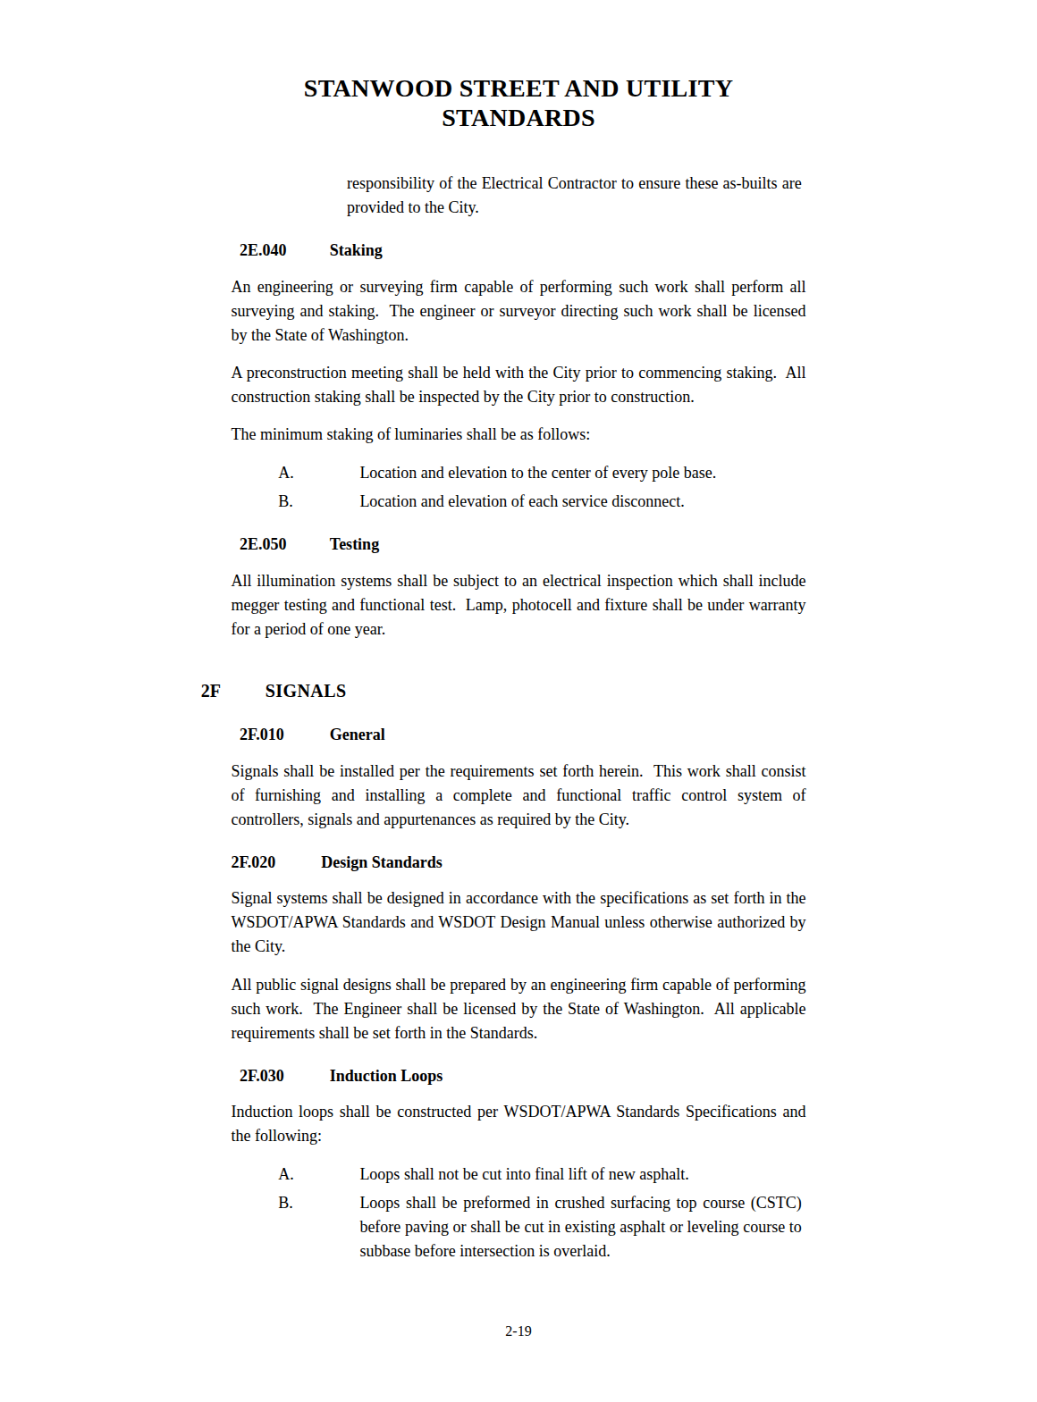STANWOOD STREET AND UTILITY STANDARDS
responsibility of the Electrical Contractor to ensure these as-builts are provided to the City.
2E.040 Staking
An engineering or surveying firm capable of performing such work shall perform all surveying and staking. The engineer or surveyor directing such work shall be licensed by the State of Washington.
A preconstruction meeting shall be held with the City prior to commencing staking. All construction staking shall be inspected by the City prior to construction.
The minimum staking of luminaries shall be as follows:
A. Location and elevation to the center of every pole base.
B. Location and elevation of each service disconnect.
2E.050 Testing
All illumination systems shall be subject to an electrical inspection which shall include megger testing and functional test. Lamp, photocell and fixture shall be under warranty for a period of one year.
2F SIGNALS
2F.010 General
Signals shall be installed per the requirements set forth herein. This work shall consist of furnishing and installing a complete and functional traffic control system of controllers, signals and appurtenances as required by the City.
2F.020 Design Standards
Signal systems shall be designed in accordance with the specifications as set forth in the WSDOT/APWA Standards and WSDOT Design Manual unless otherwise authorized by the City.
All public signal designs shall be prepared by an engineering firm capable of performing such work. The Engineer shall be licensed by the State of Washington. All applicable requirements shall be set forth in the Standards.
2F.030 Induction Loops
Induction loops shall be constructed per WSDOT/APWA Standards Specifications and the following:
A. Loops shall not be cut into final lift of new asphalt.
B. Loops shall be preformed in crushed surfacing top course (CSTC) before paving or shall be cut in existing asphalt or leveling course to subbase before intersection is overlaid.
2-19